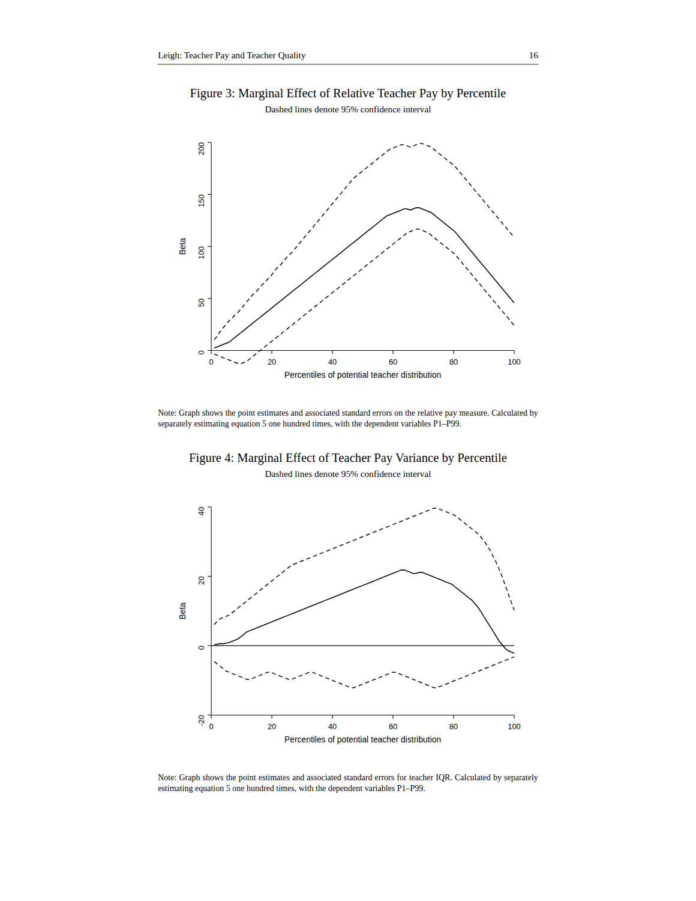Leigh: Teacher Pay and Teacher Quality 16
Figure 3: Marginal Effect of Relative Teacher Pay by Percentile
Dashed lines denote 95% confidence interval
mapping: y = 390 - (value/200)*350 => 0:390, 50:302.5, 100:215, 150:127.5, 200:40 0 50 100 150 200 Beta 0 20 40 60 80 100 Percentiles of potential teacher distribution
Note: Graph shows the point estimates and associated standard errors on the relative pay measure. Calculated by separately estimating equation 5 one hundred times, with the dependent variables P1–P99.
Figure 4: Marginal Effect of Teacher Pay Variance by Percentile
Dashed lines denote 95% confidence interval
-20 0 20 40 Beta 0 20 40 60 80 100 Percentiles of potential teacher distribution
Note: Graph shows the point estimates and associated standard errors for teacher IQR. Calculated by separately estimating equation 5 one hundred times, with the dependent variables P1–P99.